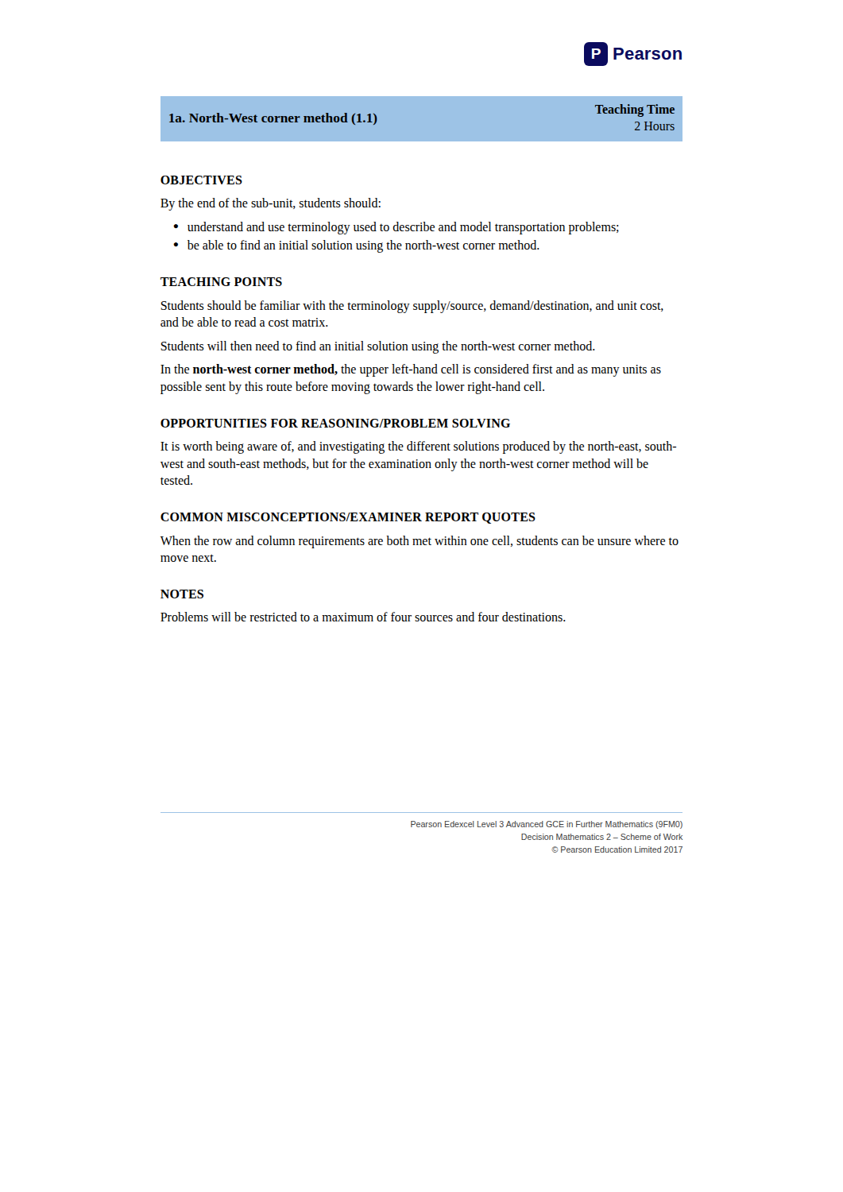P Pearson
1a. North-West corner method (1.1)
Teaching Time 2 Hours
OBJECTIVES
By the end of the sub-unit, students should:
understand and use terminology used to describe and model transportation problems;
be able to find an initial solution using the north-west corner method.
TEACHING POINTS
Students should be familiar with the terminology supply/source, demand/destination, and unit cost, and be able to read a cost matrix.
Students will then need to find an initial solution using the north-west corner method.
In the north-west corner method, the upper left-hand cell is considered first and as many units as possible sent by this route before moving towards the lower right-hand cell.
OPPORTUNITIES FOR REASONING/PROBLEM SOLVING
It is worth being aware of, and investigating the different solutions produced by the north-east, south-west and south-east methods, but for the examination only the north-west corner method will be tested.
COMMON MISCONCEPTIONS/EXAMINER REPORT QUOTES
When the row and column requirements are both met within one cell, students can be unsure where to move next.
NOTES
Problems will be restricted to a maximum of four sources and four destinations.
Pearson Edexcel Level 3 Advanced GCE in Further Mathematics (9FM0)
Decision Mathematics 2 – Scheme of Work
© Pearson Education Limited 2017